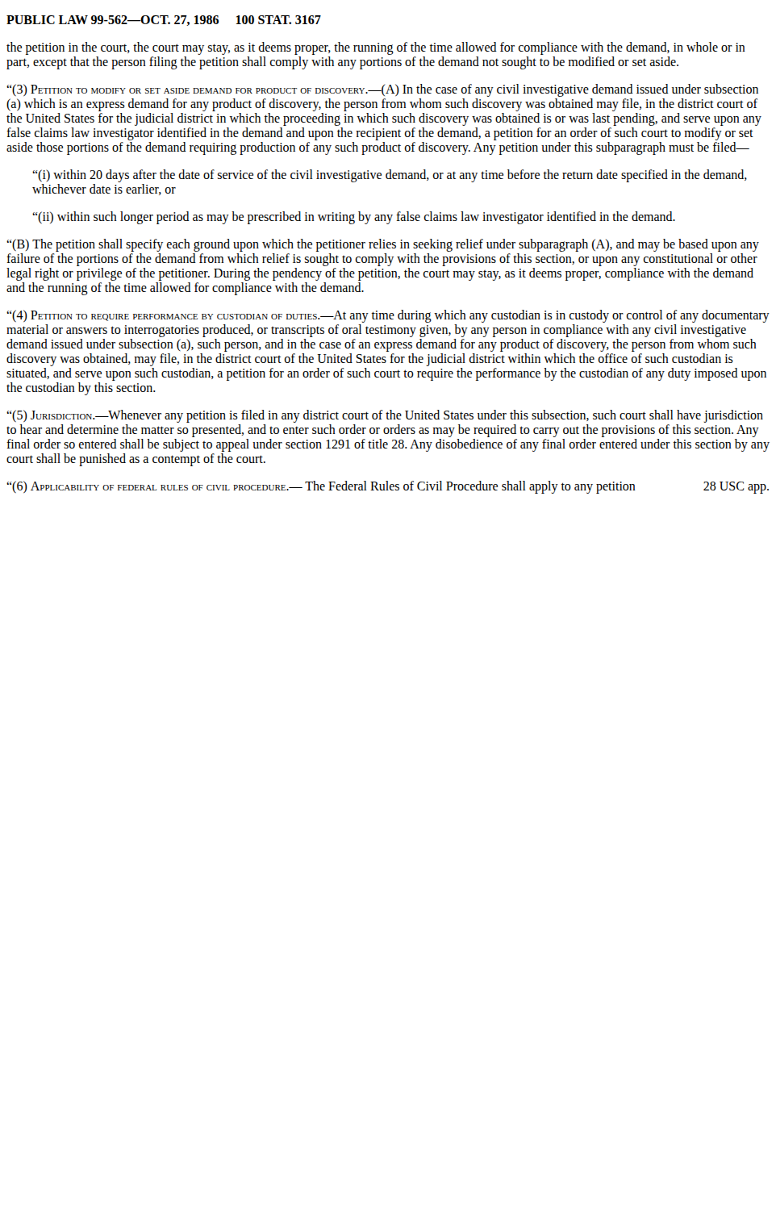PUBLIC LAW 99-562—OCT. 27, 1986 100 STAT. 3167
the petition in the court, the court may stay, as it deems proper, the running of the time allowed for compliance with the demand, in whole or in part, except that the person filing the petition shall comply with any portions of the demand not sought to be modified or set aside.
“(3) Petition to modify or set aside demand for product of discovery.—(A) In the case of any civil investigative demand issued under subsection (a) which is an express demand for any product of discovery, the person from whom such discovery was obtained may file, in the district court of the United States for the judicial district in which the proceeding in which such discovery was obtained is or was last pending, and serve upon any false claims law investigator identified in the demand and upon the recipient of the demand, a petition for an order of such court to modify or set aside those portions of the demand requiring production of any such product of discovery. Any petition under this subparagraph must be filed—
“(i) within 20 days after the date of service of the civil investigative demand, or at any time before the return date specified in the demand, whichever date is earlier, or
“(ii) within such longer period as may be prescribed in writing by any false claims law investigator identified in the demand.
“(B) The petition shall specify each ground upon which the petitioner relies in seeking relief under subparagraph (A), and may be based upon any failure of the portions of the demand from which relief is sought to comply with the provisions of this section, or upon any constitutional or other legal right or privilege of the petitioner. During the pendency of the petition, the court may stay, as it deems proper, compliance with the demand and the running of the time allowed for compliance with the demand.
“(4) Petition to require performance by custodian of duties.—At any time during which any custodian is in custody or control of any documentary material or answers to interrogatories produced, or transcripts of oral testimony given, by any person in compliance with any civil investigative demand issued under subsection (a), such person, and in the case of an express demand for any product of discovery, the person from whom such discovery was obtained, may file, in the district court of the United States for the judicial district within which the office of such custodian is situated, and serve upon such custodian, a petition for an order of such court to require the performance by the custodian of any duty imposed upon the custodian by this section.
“(5) Jurisdiction.—Whenever any petition is filed in any district court of the United States under this subsection, such court shall have jurisdiction to hear and determine the matter so presented, and to enter such order or orders as may be required to carry out the provisions of this section. Any final order so entered shall be subject to appeal under section 1291 of title 28. Any disobedience of any final order entered under this section by any court shall be punished as a contempt of the court.
“(6) Applicability of federal rules of civil procedure.— The Federal Rules of Civil Procedure shall apply to any petition 28 USC app.